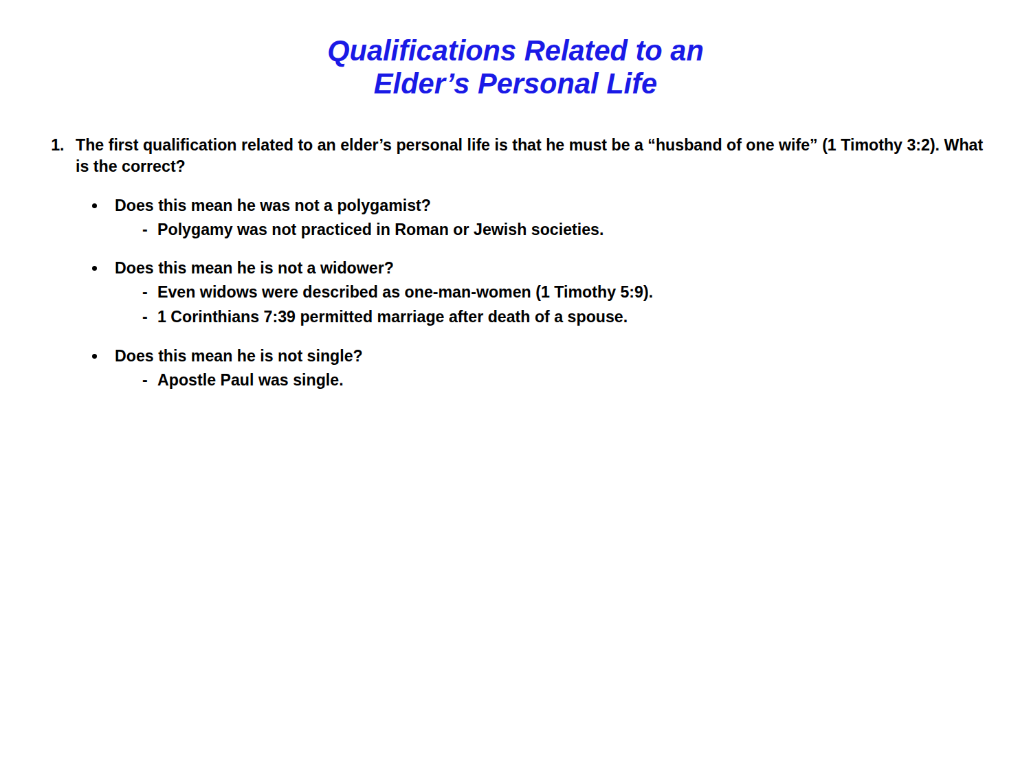Qualifications Related to an
Elder’s Personal Life
The first qualification related to an elder’s personal life is that he must be a “husband of one wife” (1 Timothy 3:2). What is the correct?
Does this mean he was not a polygamist?
Polygamy was not practiced in Roman or Jewish societies.
Does this mean he is not a widower?
Even widows were described as one-man-women (1 Timothy 5:9).
1 Corinthians 7:39 permitted marriage after death of a spouse.
Does this mean he is not single?
Apostle Paul was single.